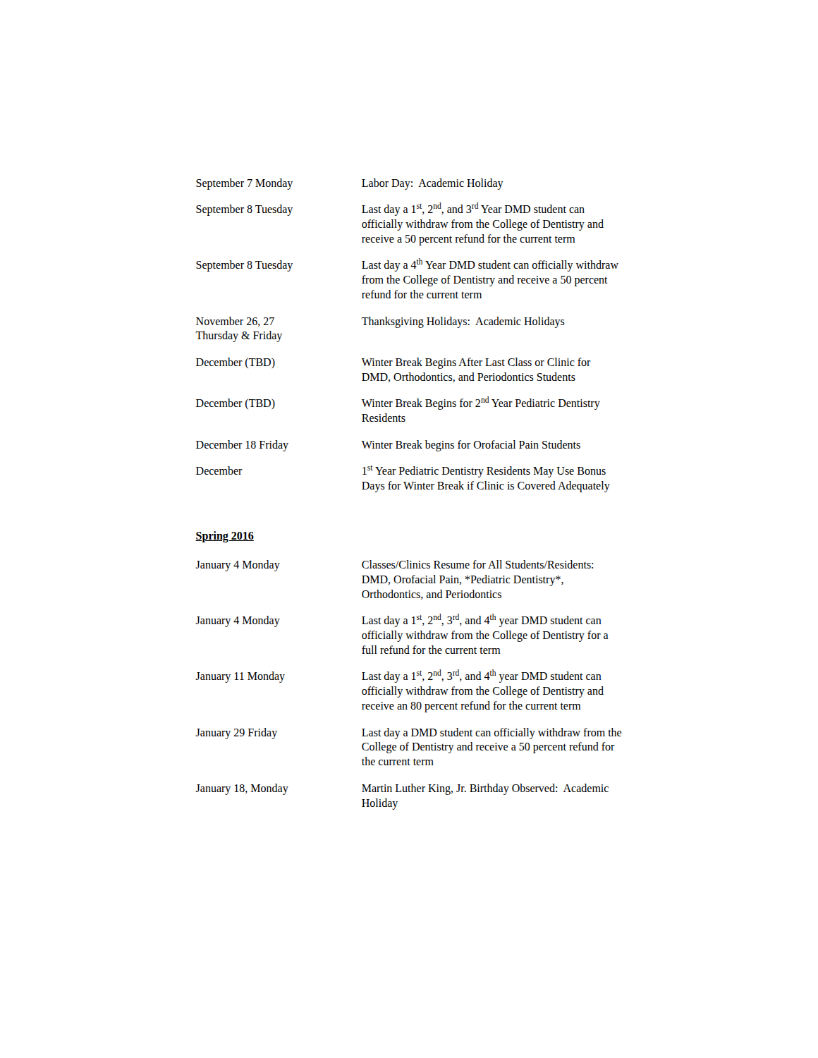| September 7 Monday | Labor Day: Academic Holiday |
| September 8 Tuesday | Last day a 1 st , 2 nd , and 3 rd Year DMD student can officially withdraw from the College of Dentistry and receive a 50 percent refund for the current term |
| September 8 Tuesday | Last day a 4 th Year DMD student can officially withdraw from the College of Dentistry and receive a 50 percent refund for the current term |
| November 26, 27 Thursday & Friday | Thanksgiving Holidays: Academic Holidays |
| December (TBD) | Winter Break Begins After Last Class or Clinic for DMD, Orthodontics, and Periodontics Students |
| December (TBD) | Winter Break Begins for 2 nd Year Pediatric Dentistry Residents |
| December 18 Friday | Winter Break begins for Orofacial Pain Students |
| December | 1 st Year Pediatric Dentistry Residents May Use Bonus Days for Winter Break if Clinic is Covered Adequately |
Spring 2016
| January 4 Monday | Classes/Clinics Resume for All Students/Residents: DMD, Orofacial Pain, *Pediatric Dentistry*, Orthodontics, and Periodontics |
| January 4 Monday | Last day a 1 st , 2 nd , 3 rd , and 4 th year DMD student can officially withdraw from the College of Dentistry for a full refund for the current term |
| January 11 Monday | Last day a 1 st , 2 nd , 3 rd , and 4 th year DMD student can officially withdraw from the College of Dentistry and receive an 80 percent refund for the current term |
| January 29 Friday | Last day a DMD student can officially withdraw from the College of Dentistry and receive a 50 percent refund for the current term |
| January 18, Monday | Martin Luther King, Jr. Birthday Observed: Academic Holiday |